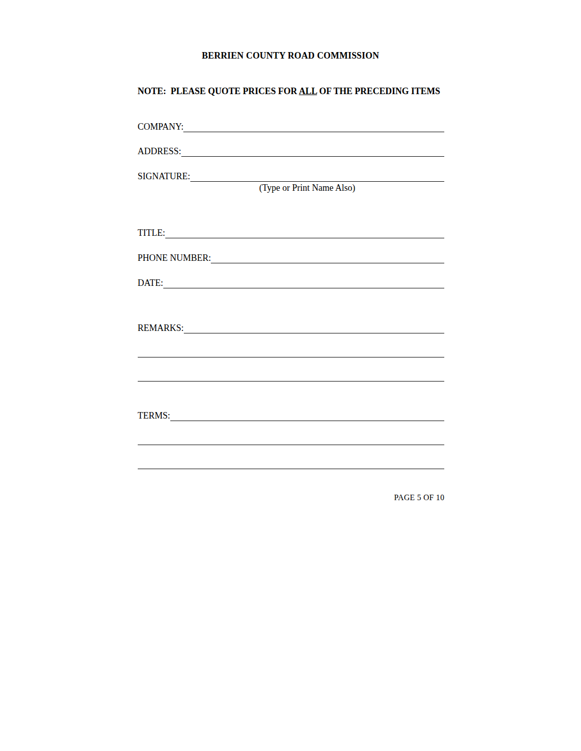BERRIEN COUNTY ROAD COMMISSION
NOTE: PLEASE QUOTE PRICES FOR ALL OF THE PRECEDING ITEMS
COMPANY:
ADDRESS:
SIGNATURE:
(Type or Print Name Also)
TITLE:
PHONE NUMBER:
DATE:
REMARKS:
TERMS:
PAGE 5 OF 10